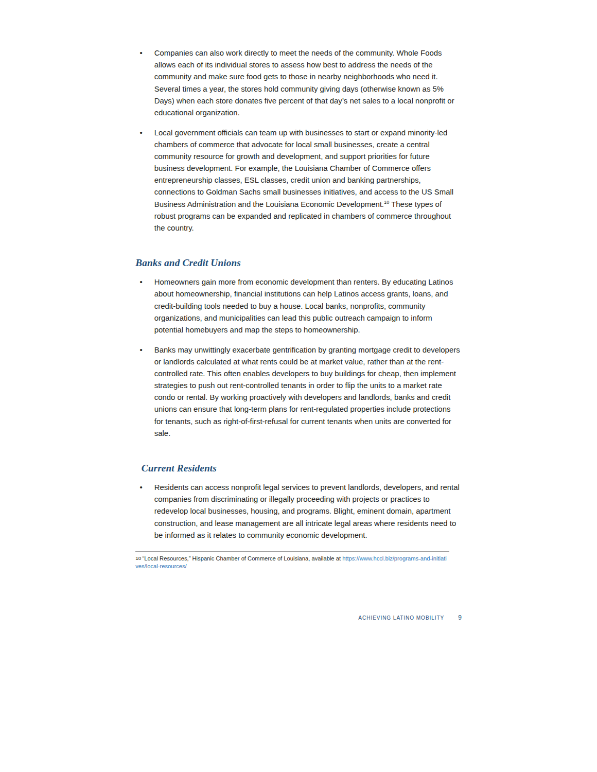Companies can also work directly to meet the needs of the community. Whole Foods allows each of its individual stores to assess how best to address the needs of the community and make sure food gets to those in nearby neighborhoods who need it. Several times a year, the stores hold community giving days (otherwise known as 5% Days) when each store donates five percent of that day’s net sales to a local nonprofit or educational organization.
Local government officials can team up with businesses to start or expand minority-led chambers of commerce that advocate for local small businesses, create a central community resource for growth and development, and support priorities for future business development. For example, the Louisiana Chamber of Commerce offers entrepreneurship classes, ESL classes, credit union and banking partnerships, connections to Goldman Sachs small businesses initiatives, and access to the US Small Business Administration and the Louisiana Economic Development.10 These types of robust programs can be expanded and replicated in chambers of commerce throughout the country.
Banks and Credit Unions
Homeowners gain more from economic development than renters. By educating Latinos about homeownership, financial institutions can help Latinos access grants, loans, and credit-building tools needed to buy a house. Local banks, nonprofits, community organizations, and municipalities can lead this public outreach campaign to inform potential homebuyers and map the steps to homeownership.
Banks may unwittingly exacerbate gentrification by granting mortgage credit to developers or landlords calculated at what rents could be at market value, rather than at the rent-controlled rate. This often enables developers to buy buildings for cheap, then implement strategies to push out rent-controlled tenants in order to flip the units to a market rate condo or rental. By working proactively with developers and landlords, banks and credit unions can ensure that long-term plans for rent-regulated properties include protections for tenants, such as right-of-first-refusal for current tenants when units are converted for sale.
Current Residents
Residents can access nonprofit legal services to prevent landlords, developers, and rental companies from discriminating or illegally proceeding with projects or practices to redevelop local businesses, housing, and programs. Blight, eminent domain, apartment construction, and lease management are all intricate legal areas where residents need to be informed as it relates to community economic development.
10“Local Resources,” Hispanic Chamber of Commerce of Louisiana, available at https://www.hccl.biz/programs-and-initiatives/local-resources/
Achieving Latino Mobility 9